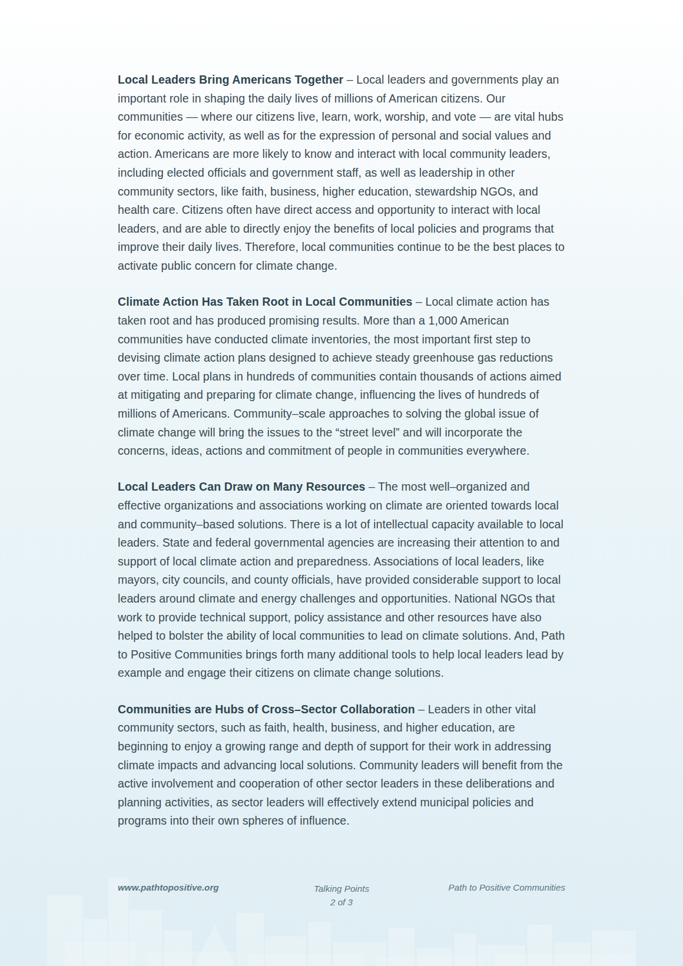Local Leaders Bring Americans Together – Local leaders and governments play an important role in shaping the daily lives of millions of American citizens. Our communities — where our citizens live, learn, work, worship, and vote — are vital hubs for economic activity, as well as for the expression of personal and social values and action. Americans are more likely to know and interact with local community leaders, including elected officials and government staff, as well as leadership in other community sectors, like faith, business, higher education, stewardship NGOs, and health care. Citizens often have direct access and opportunity to interact with local leaders, and are able to directly enjoy the benefits of local policies and programs that improve their daily lives. Therefore, local communities continue to be the best places to activate public concern for climate change.
Climate Action Has Taken Root in Local Communities – Local climate action has taken root and has produced promising results. More than a 1,000 American communities have conducted climate inventories, the most important first step to devising climate action plans designed to achieve steady greenhouse gas reductions over time. Local plans in hundreds of communities contain thousands of actions aimed at mitigating and preparing for climate change, influencing the lives of hundreds of millions of Americans. Community–scale approaches to solving the global issue of climate change will bring the issues to the “street level” and will incorporate the concerns, ideas, actions and commitment of people in communities everywhere.
Local Leaders Can Draw on Many Resources – The most well–organized and effective organizations and associations working on climate are oriented towards local and community–based solutions. There is a lot of intellectual capacity available to local leaders. State and federal governmental agencies are increasing their attention to and support of local climate action and preparedness. Associations of local leaders, like mayors, city councils, and county officials, have provided considerable support to local leaders around climate and energy challenges and opportunities. National NGOs that work to provide technical support, policy assistance and other resources have also helped to bolster the ability of local communities to lead on climate solutions. And, Path to Positive Communities brings forth many additional tools to help local leaders lead by example and engage their citizens on climate change solutions.
Communities are Hubs of Cross–Sector Collaboration – Leaders in other vital community sectors, such as faith, health, business, and higher education, are beginning to enjoy a growing range and depth of support for their work in addressing climate impacts and advancing local solutions. Community leaders will benefit from the active involvement and cooperation of other sector leaders in these deliberations and planning activities, as sector leaders will effectively extend municipal policies and programs into their own spheres of influence.
www.pathtopositive.org
Talking Points
2 of 3
Path to Positive Communities